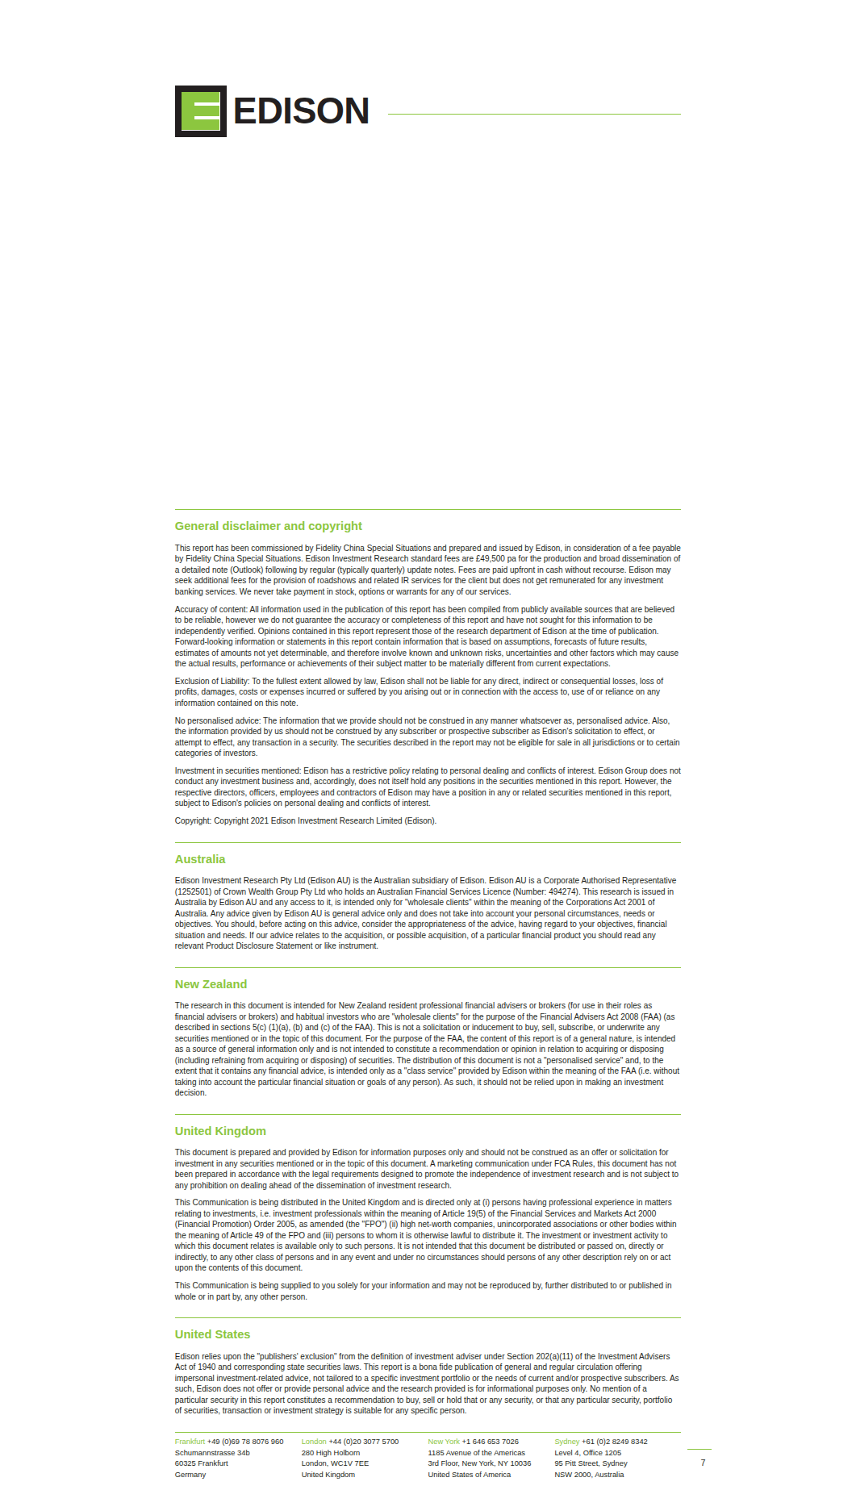EDISON
General disclaimer and copyright
This report has been commissioned by Fidelity China Special Situations and prepared and issued by Edison, in consideration of a fee payable by Fidelity China Special Situations. Edison Investment Research standard fees are £49,500 pa for the production and broad dissemination of a detailed note (Outlook) following by regular (typically quarterly) update notes. Fees are paid upfront in cash without recourse. Edison may seek additional fees for the provision of roadshows and related IR services for the client but does not get remunerated for any investment banking services. We never take payment in stock, options or warrants for any of our services.
Accuracy of content: All information used in the publication of this report has been compiled from publicly available sources that are believed to be reliable, however we do not guarantee the accuracy or completeness of this report and have not sought for this information to be independently verified. Opinions contained in this report represent those of the research department of Edison at the time of publication. Forward-looking information or statements in this report contain information that is based on assumptions, forecasts of future results, estimates of amounts not yet determinable, and therefore involve known and unknown risks, uncertainties and other factors which may cause the actual results, performance or achievements of their subject matter to be materially different from current expectations.
Exclusion of Liability: To the fullest extent allowed by law, Edison shall not be liable for any direct, indirect or consequential losses, loss of profits, damages, costs or expenses incurred or suffered by you arising out or in connection with the access to, use of or reliance on any information contained on this note.
No personalised advice: The information that we provide should not be construed in any manner whatsoever as, personalised advice. Also, the information provided by us should not be construed by any subscriber or prospective subscriber as Edison's solicitation to effect, or attempt to effect, any transaction in a security. The securities described in the report may not be eligible for sale in all jurisdictions or to certain categories of investors.
Investment in securities mentioned: Edison has a restrictive policy relating to personal dealing and conflicts of interest. Edison Group does not conduct any investment business and, accordingly, does not itself hold any positions in the securities mentioned in this report. However, the respective directors, officers, employees and contractors of Edison may have a position in any or related securities mentioned in this report, subject to Edison's policies on personal dealing and conflicts of interest.
Copyright: Copyright 2021 Edison Investment Research Limited (Edison).
Australia
Edison Investment Research Pty Ltd (Edison AU) is the Australian subsidiary of Edison. Edison AU is a Corporate Authorised Representative (1252501) of Crown Wealth Group Pty Ltd who holds an Australian Financial Services Licence (Number: 494274). This research is issued in Australia by Edison AU and any access to it, is intended only for "wholesale clients" within the meaning of the Corporations Act 2001 of Australia. Any advice given by Edison AU is general advice only and does not take into account your personal circumstances, needs or objectives. You should, before acting on this advice, consider the appropriateness of the advice, having regard to your objectives, financial situation and needs. If our advice relates to the acquisition, or possible acquisition, of a particular financial product you should read any relevant Product Disclosure Statement or like instrument.
New Zealand
The research in this document is intended for New Zealand resident professional financial advisers or brokers (for use in their roles as financial advisers or brokers) and habitual investors who are "wholesale clients" for the purpose of the Financial Advisers Act 2008 (FAA) (as described in sections 5(c) (1)(a), (b) and (c) of the FAA). This is not a solicitation or inducement to buy, sell, subscribe, or underwrite any securities mentioned or in the topic of this document. For the purpose of the FAA, the content of this report is of a general nature, is intended as a source of general information only and is not intended to constitute a recommendation or opinion in relation to acquiring or disposing (including refraining from acquiring or disposing) of securities. The distribution of this document is not a "personalised service" and, to the extent that it contains any financial advice, is intended only as a "class service" provided by Edison within the meaning of the FAA (i.e. without taking into account the particular financial situation or goals of any person). As such, it should not be relied upon in making an investment decision.
United Kingdom
This document is prepared and provided by Edison for information purposes only and should not be construed as an offer or solicitation for investment in any securities mentioned or in the topic of this document. A marketing communication under FCA Rules, this document has not been prepared in accordance with the legal requirements designed to promote the independence of investment research and is not subject to any prohibition on dealing ahead of the dissemination of investment research.
This Communication is being distributed in the United Kingdom and is directed only at (i) persons having professional experience in matters relating to investments, i.e. investment professionals within the meaning of Article 19(5) of the Financial Services and Markets Act 2000 (Financial Promotion) Order 2005, as amended (the "FPO") (ii) high net-worth companies, unincorporated associations or other bodies within the meaning of Article 49 of the FPO and (iii) persons to whom it is otherwise lawful to distribute it. The investment or investment activity to which this document relates is available only to such persons. It is not intended that this document be distributed or passed on, directly or indirectly, to any other class of persons and in any event and under no circumstances should persons of any other description rely on or act upon the contents of this document.
This Communication is being supplied to you solely for your information and may not be reproduced by, further distributed to or published in whole or in part by, any other person.
United States
Edison relies upon the "publishers' exclusion" from the definition of investment adviser under Section 202(a)(11) of the Investment Advisers Act of 1940 and corresponding state securities laws. This report is a bona fide publication of general and regular circulation offering impersonal investment-related advice, not tailored to a specific investment portfolio or the needs of current and/or prospective subscribers. As such, Edison does not offer or provide personal advice and the research provided is for informational purposes only. No mention of a particular security in this report constitutes a recommendation to buy, sell or hold that or any security, or that any particular security, portfolio of securities, transaction or investment strategy is suitable for any specific person.
Frankfurt +49 (0)69 78 8076 960
Schumannstrasse 34b
60325 Frankfurt
Germany
London +44 (0)20 3077 5700
280 High Holborn
London, WC1V 7EE
United Kingdom
New York +1 646 653 7026
1185 Avenue of the Americas
3rd Floor, New York, NY 10036
United States of America
Sydney +61 (0)2 8249 8342
Level 4, Office 1205
95 Pitt Street, Sydney
NSW 2000, Australia
7